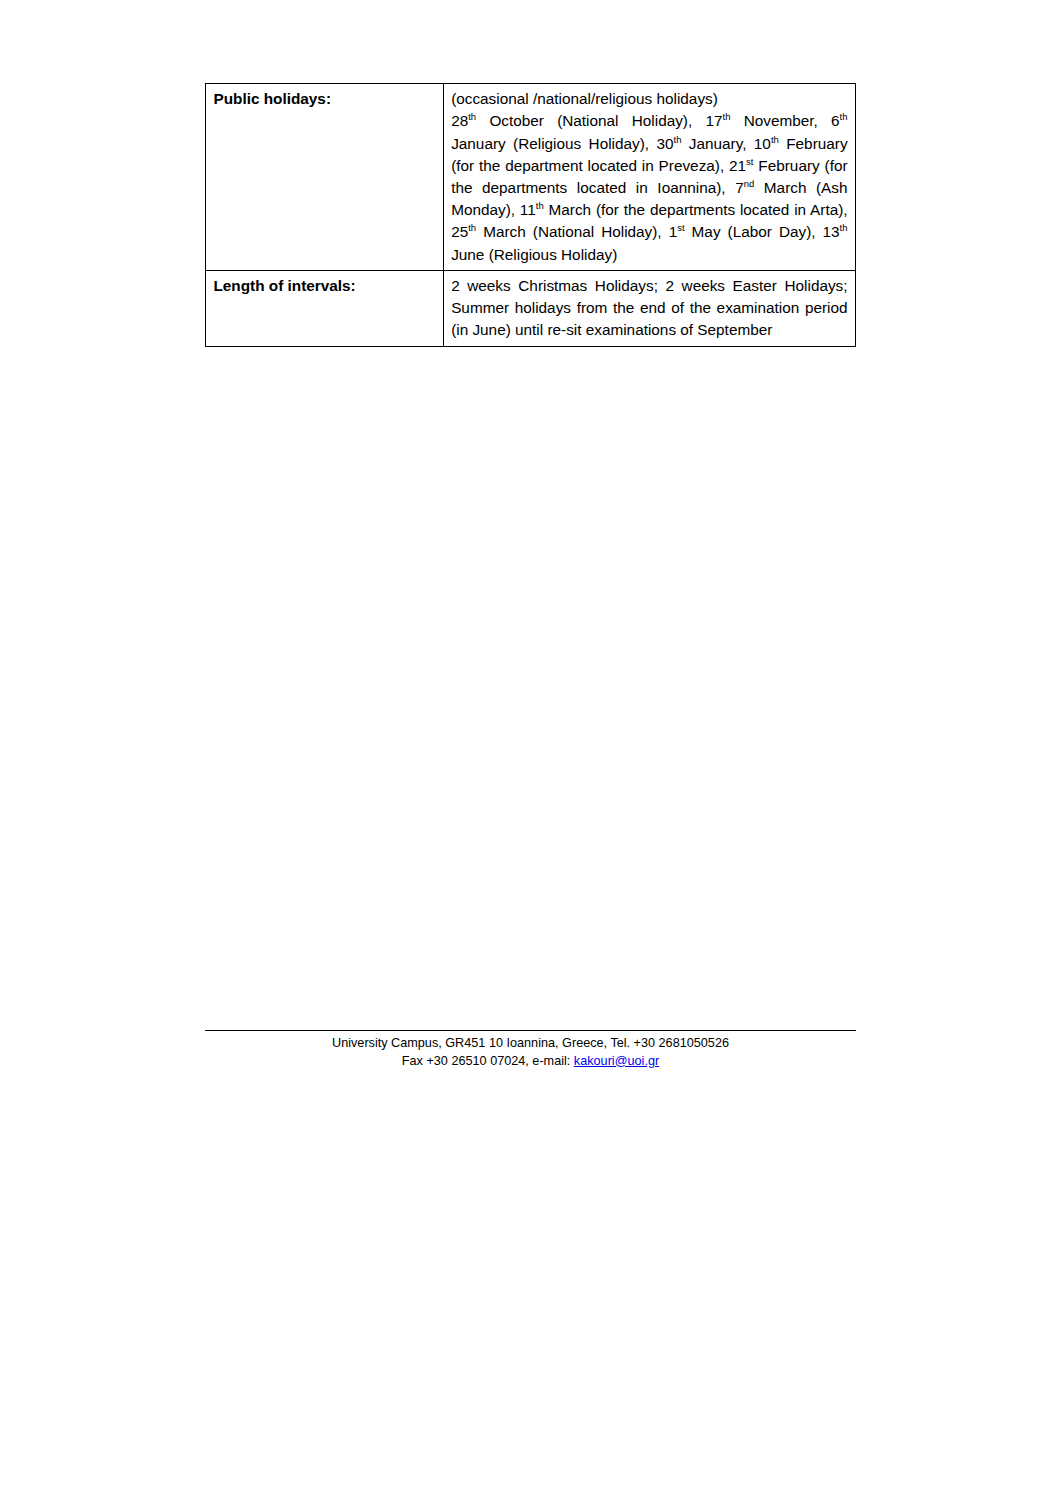| Public holidays: | (occasional /national/religious holidays) 28 th October (National Holiday), 17 th November, 6 th January (Religious Holiday), 30 th January, 10 th February (for the department located in Preveza), 21 st February (for the departments located in Ioannina), 7 nd March (Ash Monday), 11 th March (for the departments located in Arta), 25 th March (National Holiday), 1 st May (Labor Day), 13 th June (Religious Holiday) |
| Length of intervals: | 2 weeks Christmas Holidays; 2 weeks Easter Holidays; Summer holidays from the end of the examination period (in June) until re-sit examinations of September |
University Campus, GR451 10 Ioannina, Greece, Tel. +30 2681050526
Fax +30 26510 07024, e-mail: kakouri@uoi.gr